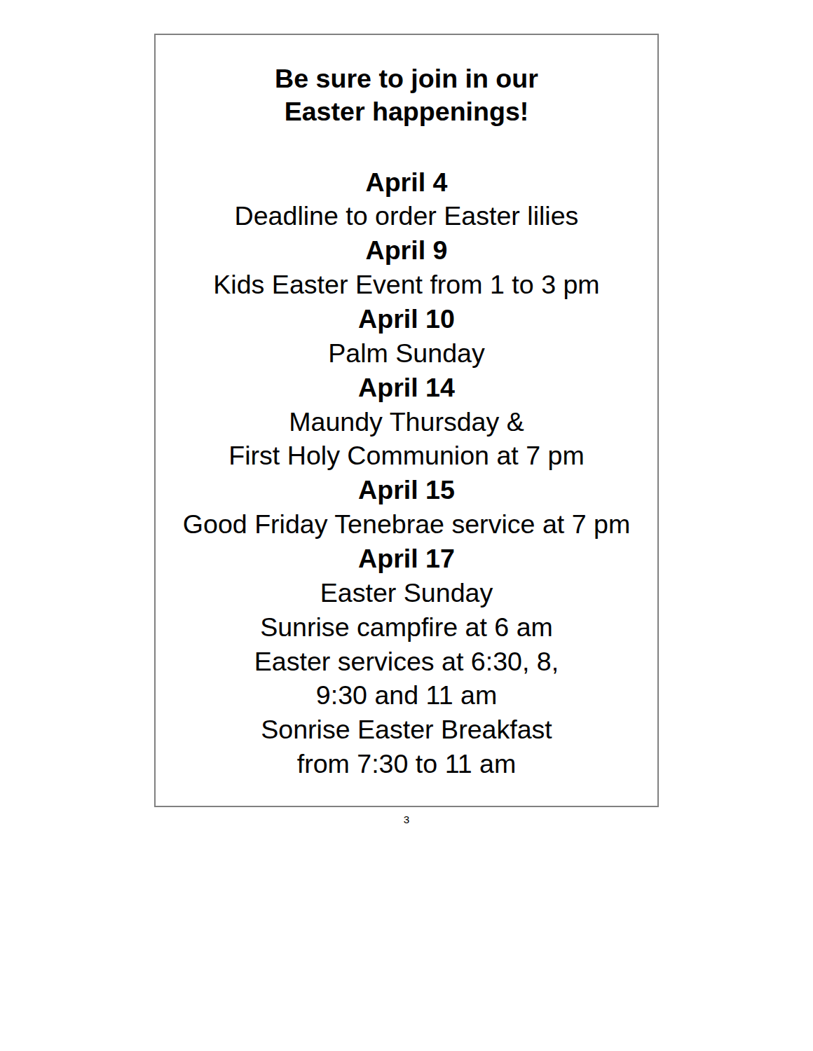Be sure to join in our
Easter happenings!
April 4
Deadline to order Easter lilies
April 9
Kids Easter Event from 1 to 3 pm
April 10
Palm Sunday
April 14
Maundy Thursday &
First Holy Communion at 7 pm
April 15
Good Friday Tenebrae service at 7 pm
April 17
Easter Sunday
Sunrise campfire at 6 am
Easter services at 6:30, 8,
9:30 and 11 am
Sonrise Easter Breakfast
from 7:30 to 11 am
3